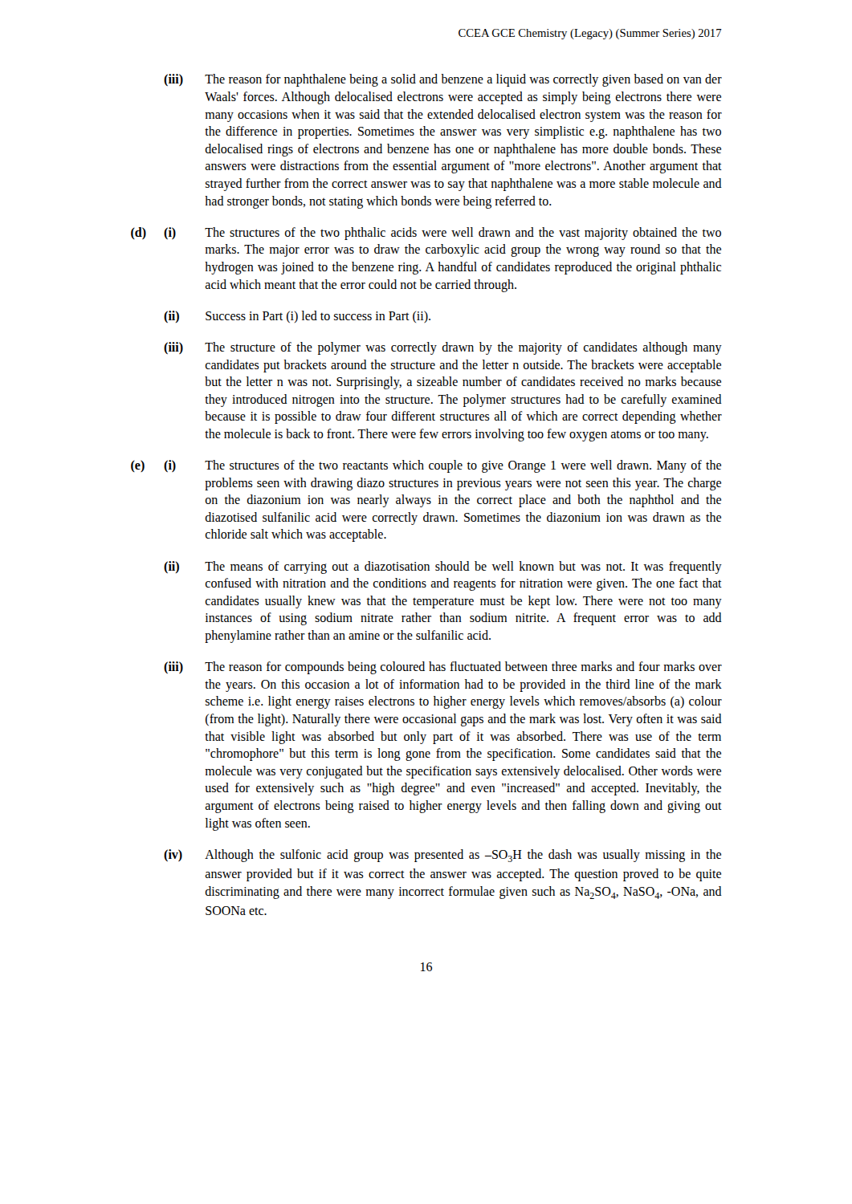CCEA GCE Chemistry (Legacy) (Summer Series) 2017
(iii)
The reason for naphthalene being a solid and benzene a liquid was correctly given based on van der Waals' forces. Although delocalised electrons were accepted as simply being electrons there were many occasions when it was said that the extended delocalised electron system was the reason for the difference in properties. Sometimes the answer was very simplistic e.g. naphthalene has two delocalised rings of electrons and benzene has one or naphthalene has more double bonds. These answers were distractions from the essential argument of "more electrons". Another argument that strayed further from the correct answer was to say that naphthalene was a more stable molecule and had stronger bonds, not stating which bonds were being referred to.
(d)
(i)
The structures of the two phthalic acids were well drawn and the vast majority obtained the two marks. The major error was to draw the carboxylic acid group the wrong way round so that the hydrogen was joined to the benzene ring. A handful of candidates reproduced the original phthalic acid which meant that the error could not be carried through.
(ii)
Success in Part (i) led to success in Part (ii).
(iii)
The structure of the polymer was correctly drawn by the majority of candidates although many candidates put brackets around the structure and the letter n outside. The brackets were acceptable but the letter n was not. Surprisingly, a sizeable number of candidates received no marks because they introduced nitrogen into the structure. The polymer structures had to be carefully examined because it is possible to draw four different structures all of which are correct depending whether the molecule is back to front. There were few errors involving too few oxygen atoms or too many.
(e)
(i)
The structures of the two reactants which couple to give Orange 1 were well drawn. Many of the problems seen with drawing diazo structures in previous years were not seen this year. The charge on the diazonium ion was nearly always in the correct place and both the naphthol and the diazotised sulfanilic acid were correctly drawn. Sometimes the diazonium ion was drawn as the chloride salt which was acceptable.
(ii)
The means of carrying out a diazotisation should be well known but was not. It was frequently confused with nitration and the conditions and reagents for nitration were given. The one fact that candidates usually knew was that the temperature must be kept low. There were not too many instances of using sodium nitrate rather than sodium nitrite. A frequent error was to add phenylamine rather than an amine or the sulfanilic acid.
(iii)
The reason for compounds being coloured has fluctuated between three marks and four marks over the years. On this occasion a lot of information had to be provided in the third line of the mark scheme i.e. light energy raises electrons to higher energy levels which removes/absorbs (a) colour (from the light). Naturally there were occasional gaps and the mark was lost. Very often it was said that visible light was absorbed but only part of it was absorbed. There was use of the term "chromophore" but this term is long gone from the specification. Some candidates said that the molecule was very conjugated but the specification says extensively delocalised. Other words were used for extensively such as "high degree" and even "increased" and accepted. Inevitably, the argument of electrons being raised to higher energy levels and then falling down and giving out light was often seen.
(iv)
Although the sulfonic acid group was presented as –SO3H the dash was usually missing in the answer provided but if it was correct the answer was accepted. The question proved to be quite discriminating and there were many incorrect formulae given such as Na2SO4, NaSO4, -ONa, and SOONa etc.
16